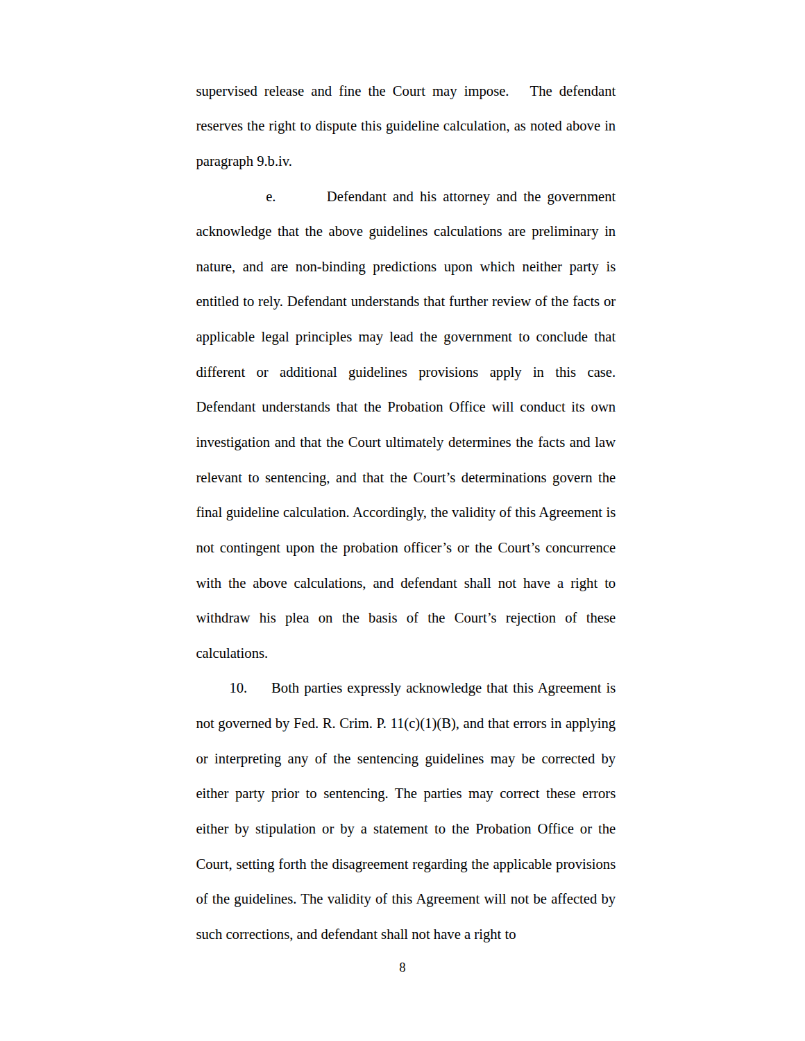supervised release and fine the Court may impose. The defendant reserves the right to dispute this guideline calculation, as noted above in paragraph 9.b.iv.
e. Defendant and his attorney and the government acknowledge that the above guidelines calculations are preliminary in nature, and are non-binding predictions upon which neither party is entitled to rely. Defendant understands that further review of the facts or applicable legal principles may lead the government to conclude that different or additional guidelines provisions apply in this case. Defendant understands that the Probation Office will conduct its own investigation and that the Court ultimately determines the facts and law relevant to sentencing, and that the Court’s determinations govern the final guideline calculation. Accordingly, the validity of this Agreement is not contingent upon the probation officer’s or the Court’s concurrence with the above calculations, and defendant shall not have a right to withdraw his plea on the basis of the Court’s rejection of these calculations.
10. Both parties expressly acknowledge that this Agreement is not governed by Fed. R. Crim. P. 11(c)(1)(B), and that errors in applying or interpreting any of the sentencing guidelines may be corrected by either party prior to sentencing. The parties may correct these errors either by stipulation or by a statement to the Probation Office or the Court, setting forth the disagreement regarding the applicable provisions of the guidelines. The validity of this Agreement will not be affected by such corrections, and defendant shall not have a right to
8